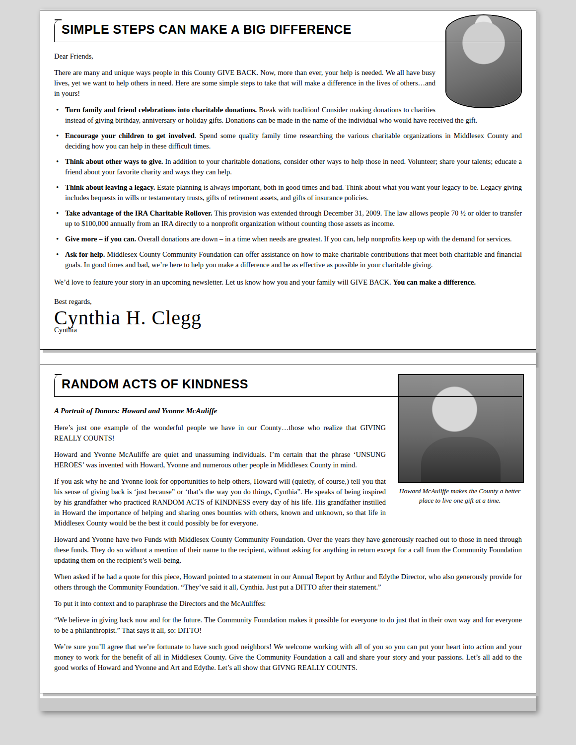Simple Steps Can Make a Big Difference
Dear Friends,
There are many and unique ways people in this County GIVE BACK. Now, more than ever, your help is needed. We all have busy lives, yet we want to help others in need. Here are some simple steps to take that will make a difference in the lives of others…and in yours!
Turn family and friend celebrations into charitable donations. Break with tradition! Consider making donations to charities instead of giving birthday, anniversary or holiday gifts. Donations can be made in the name of the individual who would have received the gift.
Encourage your children to get involved. Spend some quality family time researching the various charitable organizations in Middlesex County and deciding how you can help in these difficult times.
Think about other ways to give. In addition to your charitable donations, consider other ways to help those in need. Volunteer; share your talents; educate a friend about your favorite charity and ways they can help.
Think about leaving a legacy. Estate planning is always important, both in good times and bad. Think about what you want your legacy to be. Legacy giving includes bequests in wills or testamentary trusts, gifts of retirement assets, and gifts of insurance policies.
Take advantage of the IRA Charitable Rollover. This provision was extended through December 31, 2009. The law allows people 70 ½ or older to transfer up to $100,000 annually from an IRA directly to a nonprofit organization without counting those assets as income.
Give more – if you can. Overall donations are down – in a time when needs are greatest. If you can, help nonprofits keep up with the demand for services.
Ask for help. Middlesex County Community Foundation can offer assistance on how to make charitable contributions that meet both charitable and financial goals. In good times and bad, we’re here to help you make a difference and be as effective as possible in your charitable giving.
We’d love to feature your story in an upcoming newsletter. Let us know how you and your family will GIVE BACK. You can make a difference.
Best regards,
Cynthia H. Clegg
Cynthia
Howard McAuliffe makes the County a better place to live one gift at a time.
Random Acts of Kindness
A Portrait of Donors: Howard and Yvonne McAuliffe
Here’s just one example of the wonderful people we have in our County…those who realize that GIVING REALLY COUNTS!
Howard and Yvonne McAuliffe are quiet and unassuming individuals. I’m certain that the phrase ‘UNSUNG HEROES’ was invented with Howard, Yvonne and numerous other people in Middlesex County in mind.
If you ask why he and Yvonne look for opportunities to help others, Howard will (quietly, of course,) tell you that his sense of giving back is ‘just because” or ‘that’s the way you do things, Cynthia”. He speaks of being inspired by his grandfather who practiced RANDOM ACTS of KINDNESS every day of his life. His grandfather instilled in Howard the importance of helping and sharing ones bounties with others, known and unknown, so that life in Middlesex County would be the best it could possibly be for everyone.
Howard and Yvonne have two Funds with Middlesex County Community Foundation. Over the years they have generously reached out to those in need through these funds. They do so without a mention of their name to the recipient, without asking for anything in return except for a call from the Community Foundation updating them on the recipient’s well-being.
When asked if he had a quote for this piece, Howard pointed to a statement in our Annual Report by Arthur and Edythe Director, who also generously provide for others through the Community Foundation. “They’ve said it all, Cynthia. Just put a DITTO after their statement.”
To put it into context and to paraphrase the Directors and the McAuliffes:
“We believe in giving back now and for the future. The Community Foundation makes it possible for everyone to do just that in their own way and for everyone to be a philanthropist.” That says it all, so: DITTO!
We’re sure you’ll agree that we’re fortunate to have such good neighbors! We welcome working with all of you so you can put your heart into action and your money to work for the benefit of all in Middlesex County. Give the Community Foundation a call and share your story and your passions. Let’s all add to the good works of Howard and Yvonne and Art and Edythe. Let’s all show that GIVNG REALLY COUNTS.